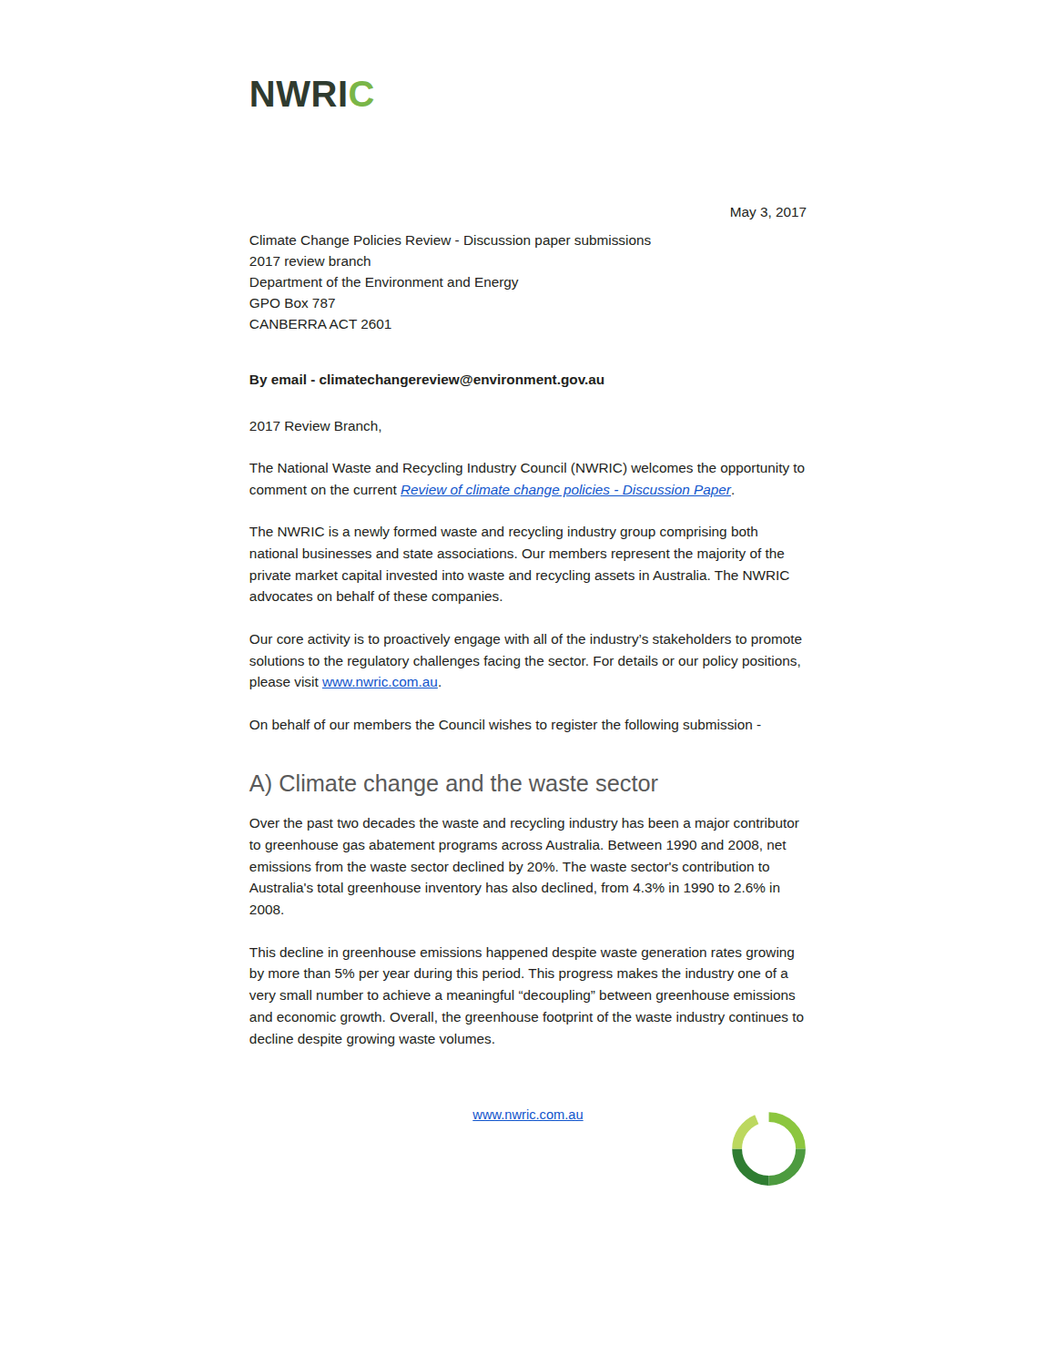NWRIC
May 3, 2017
Climate Change Policies Review - Discussion paper submissions
2017 review branch
Department of the Environment and Energy
GPO Box 787
CANBERRA ACT 2601
By email - climatechangereview@environment.gov.au
2017 Review Branch,
The National Waste and Recycling Industry Council (NWRIC) welcomes the opportunity to comment on the current Review of climate change policies - Discussion Paper.
The NWRIC is a newly formed waste and recycling industry group comprising both national businesses and state associations. Our members represent the majority of the private market capital invested into waste and recycling assets in Australia. The NWRIC advocates on behalf of these companies.
Our core activity is to proactively engage with all of the industry’s stakeholders to promote solutions to the regulatory challenges facing the sector. For details or our policy positions, please visit www.nwric.com.au.
On behalf of our members the Council wishes to register the following submission -
A) Climate change and the waste sector
Over the past two decades the waste and recycling industry has been a major contributor to greenhouse gas abatement programs across Australia. Between 1990 and 2008, net emissions from the waste sector declined by 20%. The waste sector's contribution to Australia's total greenhouse inventory has also declined, from 4.3% in 1990 to 2.6% in 2008.
This decline in greenhouse emissions happened despite waste generation rates growing by more than 5% per year during this period. This progress makes the industry one of a very small number to achieve a meaningful “decoupling” between greenhouse emissions and economic growth. Overall, the greenhouse footprint of the waste industry continues to decline despite growing waste volumes.
www.nwric.com.au